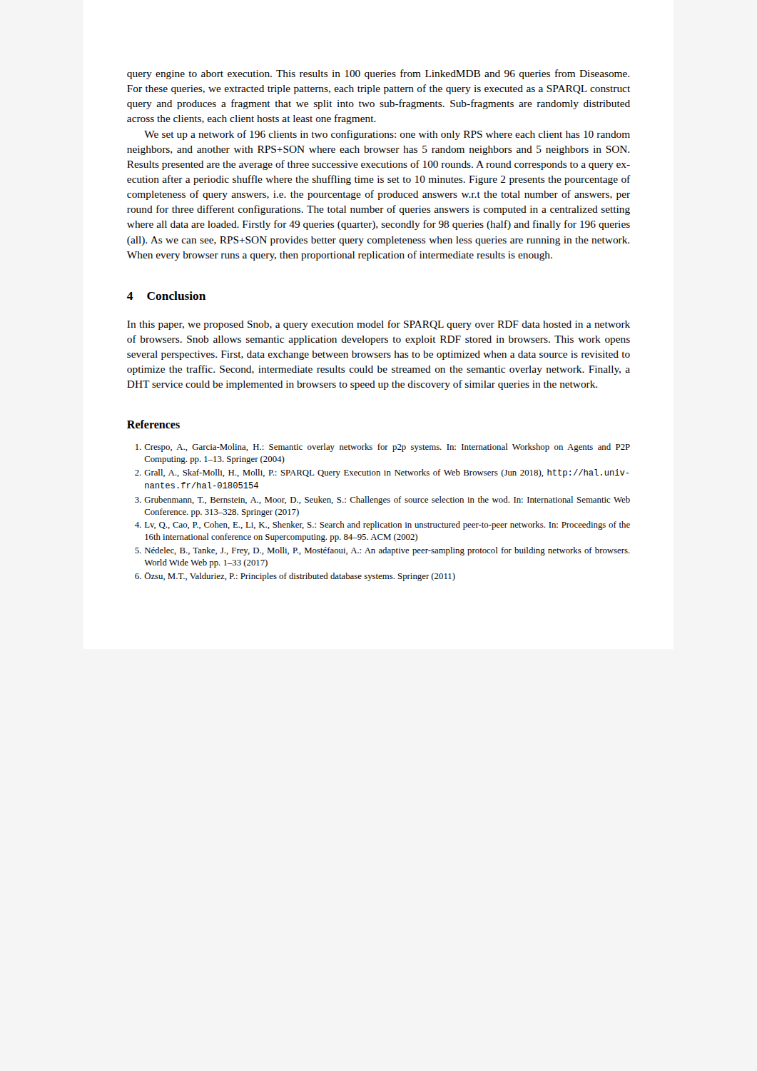query engine to abort execution. This results in 100 queries from LinkedMDB and 96 queries from Diseasome. For these queries, we extracted triple patterns, each triple pattern of the query is executed as a SPARQL construct query and produces a fragment that we split into two sub-fragments. Sub-fragments are randomly distributed across the clients, each client hosts at least one fragment.
We set up a network of 196 clients in two configurations: one with only RPS where each client has 10 random neighbors, and another with RPS+SON where each browser has 5 random neighbors and 5 neighbors in SON. Results presented are the average of three successive executions of 100 rounds. A round corresponds to a query execution after a periodic shuffle where the shuffling time is set to 10 minutes. Figure 2 presents the pourcentage of completeness of query answers, i.e. the pourcentage of produced answers w.r.t the total number of answers, per round for three different configurations. The total number of queries answers is computed in a centralized setting where all data are loaded. Firstly for 49 queries (quarter), secondly for 98 queries (half) and finally for 196 queries (all). As we can see, RPS+SON provides better query completeness when less queries are running in the network. When every browser runs a query, then proportional replication of intermediate results is enough.
4 Conclusion
In this paper, we proposed Snob, a query execution model for SPARQL query over RDF data hosted in a network of browsers. Snob allows semantic application developers to exploit RDF stored in browsers. This work opens several perspectives. First, data exchange between browsers has to be optimized when a data source is revisited to optimize the traffic. Second, intermediate results could be streamed on the semantic overlay network. Finally, a DHT service could be implemented in browsers to speed up the discovery of similar queries in the network.
References
1 Crespo, A., Garcia-Molina, H.: Semantic overlay networks for p2p systems. In: International Workshop on Agents and P2P Computing. pp. 1–13. Springer (2004)
2 Grall, A., Skaf-Molli, H., Molli, P.: SPARQL Query Execution in Networks of Web Browsers (Jun 2018), http://hal.univ-nantes.fr/hal-01805154
3 Grubenmann, T., Bernstein, A., Moor, D., Seuken, S.: Challenges of source selection in the wod. In: International Semantic Web Conference. pp. 313–328. Springer (2017)
4 Lv, Q., Cao, P., Cohen, E., Li, K., Shenker, S.: Search and replication in unstructured peer-to-peer networks. In: Proceedings of the 16th international conference on Supercomputing. pp. 84–95. ACM (2002)
5 Nédelec, B., Tanke, J., Frey, D., Molli, P., Mostéfaoui, A.: An adaptive peer-sampling protocol for building networks of browsers. World Wide Web pp. 1–33 (2017)
6 Özsu, M.T., Valduriez, P.: Principles of distributed database systems. Springer (2011)